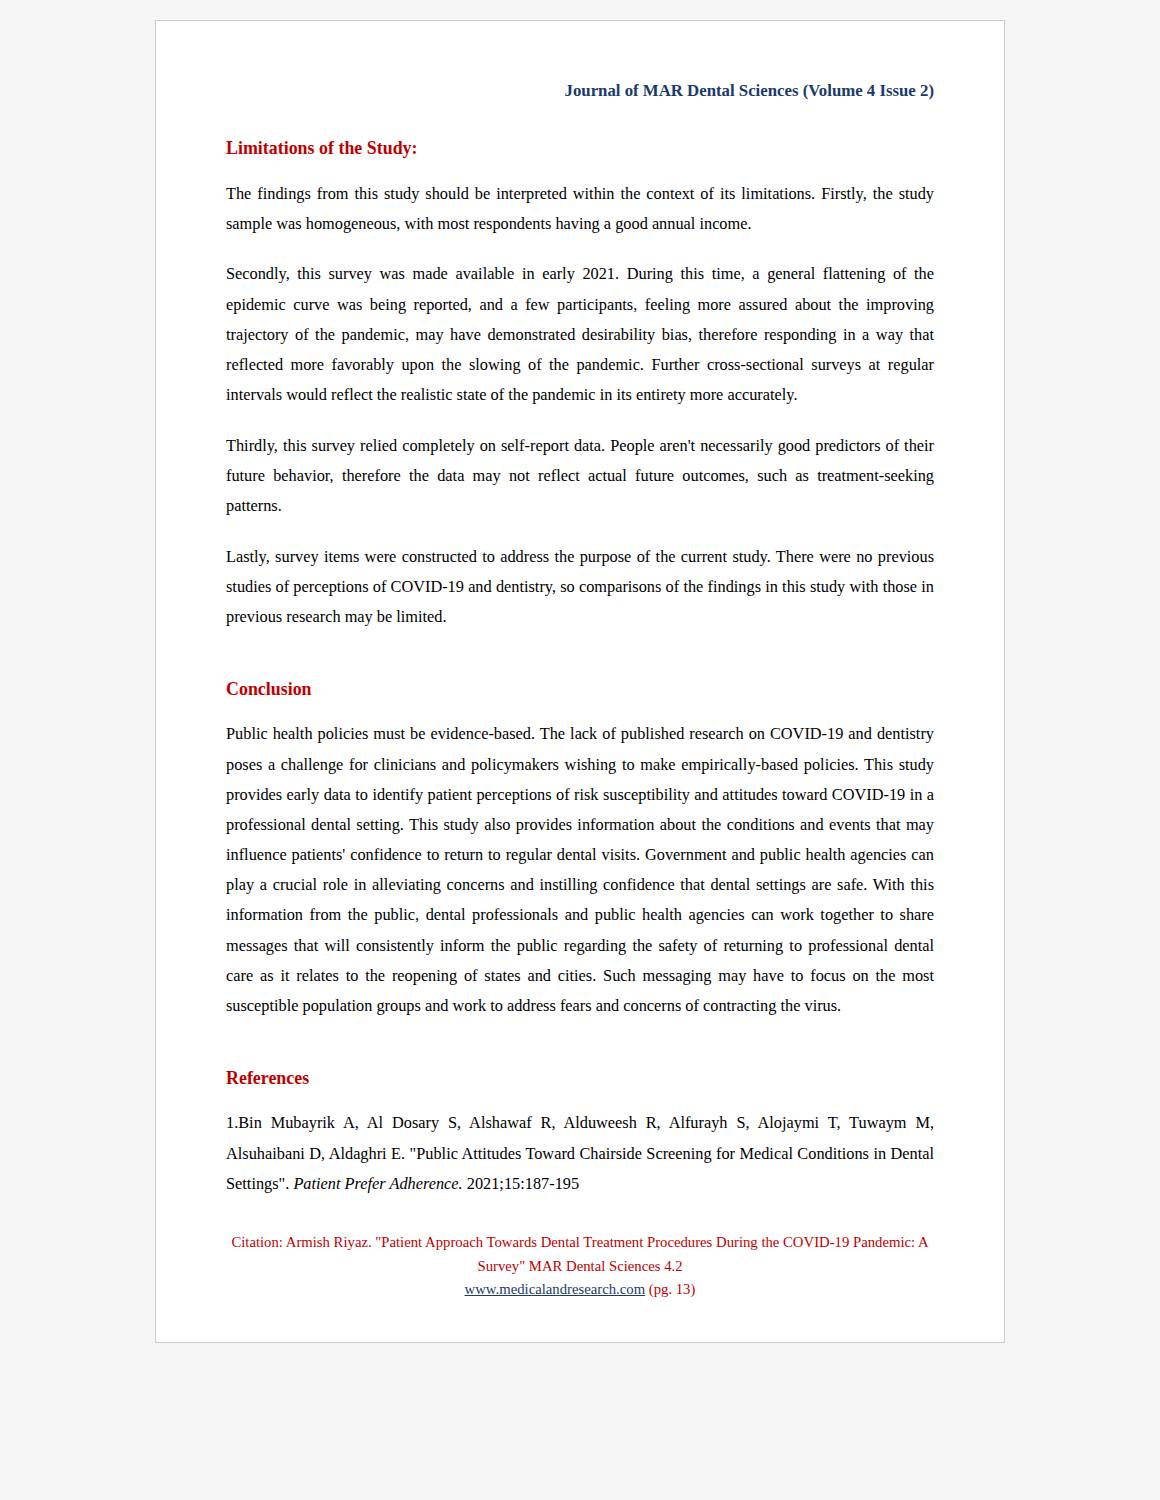Journal of MAR Dental Sciences (Volume 4 Issue 2)
Limitations of the Study:
The findings from this study should be interpreted within the context of its limitations. Firstly, the study sample was homogeneous, with most respondents having a good annual income.
Secondly, this survey was made available in early 2021. During this time, a general flattening of the epidemic curve was being reported, and a few participants, feeling more assured about the improving trajectory of the pandemic, may have demonstrated desirability bias, therefore responding in a way that reflected more favorably upon the slowing of the pandemic. Further cross-sectional surveys at regular intervals would reflect the realistic state of the pandemic in its entirety more accurately.
Thirdly, this survey relied completely on self-report data. People aren't necessarily good predictors of their future behavior, therefore the data may not reflect actual future outcomes, such as treatment-seeking patterns.
Lastly, survey items were constructed to address the purpose of the current study. There were no previous studies of perceptions of COVID-19 and dentistry, so comparisons of the findings in this study with those in previous research may be limited.
Conclusion
Public health policies must be evidence-based. The lack of published research on COVID-19 and dentistry poses a challenge for clinicians and policymakers wishing to make empirically-based policies. This study provides early data to identify patient perceptions of risk susceptibility and attitudes toward COVID-19 in a professional dental setting. This study also provides information about the conditions and events that may influence patients' confidence to return to regular dental visits. Government and public health agencies can play a crucial role in alleviating concerns and instilling confidence that dental settings are safe. With this information from the public, dental professionals and public health agencies can work together to share messages that will consistently inform the public regarding the safety of returning to professional dental care as it relates to the reopening of states and cities. Such messaging may have to focus on the most susceptible population groups and work to address fears and concerns of contracting the virus.
References
1.Bin Mubayrik A, Al Dosary S, Alshawaf R, Alduweesh R, Alfurayh S, Alojaymi T, Tuwaym M, Alsuhaibani D, Aldaghri E. "Public Attitudes Toward Chairside Screening for Medical Conditions in Dental Settings". Patient Prefer Adherence. 2021;15:187-195
Citation: Armish Riyaz. "Patient Approach Towards Dental Treatment Procedures During the COVID-19 Pandemic: A Survey" MAR Dental Sciences 4.2
www.medicalandresearch.com (pg. 13)